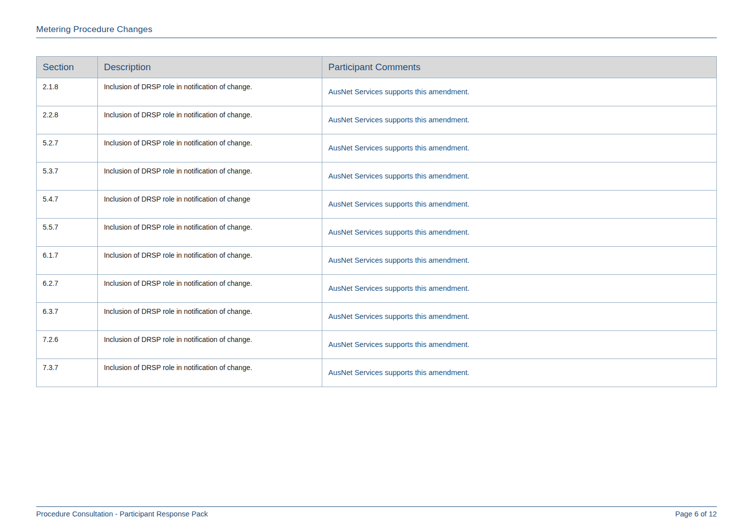Metering Procedure Changes
| Section | Description | Participant Comments |
| --- | --- | --- |
| 2.1.8 | Inclusion of DRSP role in notification of change. | AusNet Services supports this amendment. |
| 2.2.8 | Inclusion of DRSP role in notification of change. | AusNet Services supports this amendment. |
| 5.2.7 | Inclusion of DRSP role in notification of change. | AusNet Services supports this amendment. |
| 5.3.7 | Inclusion of DRSP role in notification of change. | AusNet Services supports this amendment. |
| 5.4.7 | Inclusion of DRSP role in notification of change | AusNet Services supports this amendment. |
| 5.5.7 | Inclusion of DRSP role in notification of change. | AusNet Services supports this amendment. |
| 6.1.7 | Inclusion of DRSP role in notification of change. | AusNet Services supports this amendment. |
| 6.2.7 | Inclusion of DRSP role in notification of change. | AusNet Services supports this amendment. |
| 6.3.7 | Inclusion of DRSP role in notification of change. | AusNet Services supports this amendment. |
| 7.2.6 | Inclusion of DRSP role in notification of change. | AusNet Services supports this amendment. |
| 7.3.7 | Inclusion of DRSP role in notification of change. | AusNet Services supports this amendment. |
Procedure Consultation - Participant Response Pack Page 6 of 12